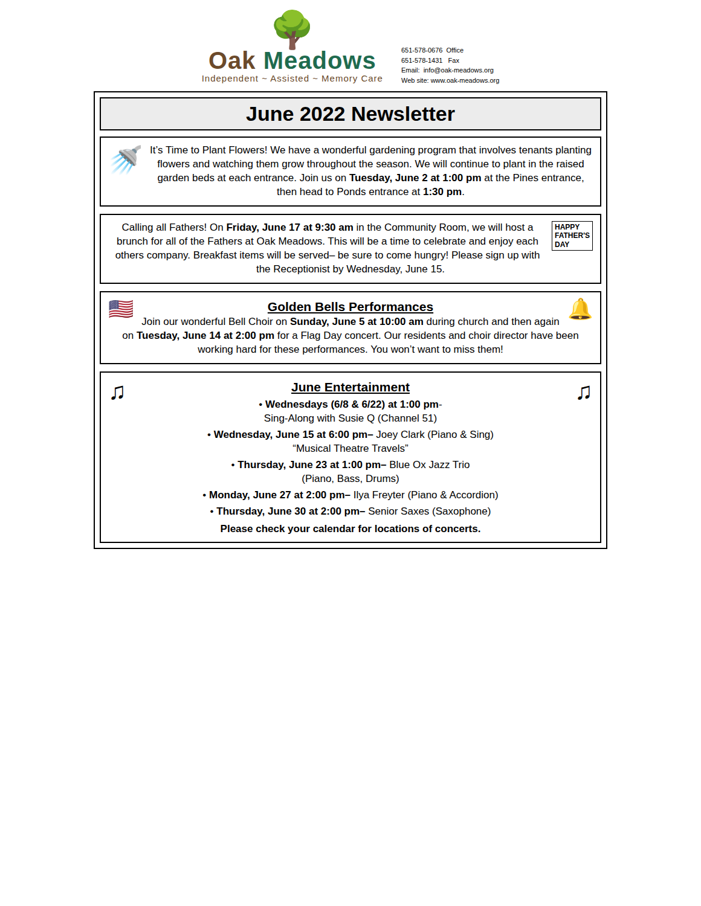🌳
Oak Meadows
Independent ~ Assisted ~ Memory Care
651-578-0676 Office
651-578-1431 Fax
Email: info@oak-meadows.org
Web site: www.oak-meadows.org
June 2022 Newsletter
🚿
It’s Time to Plant Flowers! We have a wonderful gardening program that involves tenants planting flowers and watching them grow throughout the season. We will continue to plant in the raised garden beds at each entrance. Join us on Tuesday, June 2 at 1:00 pm at the Pines entrance, then head to Ponds entrance at 1:30 pm.
HAPPY
FATHER'S
DAY
Calling all Fathers! On Friday, June 17 at 9:30 am in the Community Room, we will host a brunch for all of the Fathers at Oak Meadows. This will be a time to celebrate and enjoy each others company. Breakfast items will be served– be sure to come hungry! Please sign up with the Receptionist by Wednesday, June 15.
🇺🇸
🔔
Golden Bells Performances
Join our wonderful Bell Choir on Sunday, June 5 at 10:00 am during church and then again on Tuesday, June 14 at 2:00 pm for a Flag Day concert. Our residents and choir director have been working hard for these performances. You won’t want to miss them!
♫
♫
June Entertainment
Wednesdays (6/8 & 6/22) at 1:00 pm- Sing-Along with Susie Q (Channel 51)
Wednesday, June 15 at 6:00 pm– Joey Clark (Piano & Sing) “Musical Theatre Travels”
Thursday, June 23 at 1:00 pm– Blue Ox Jazz Trio (Piano, Bass, Drums)
Monday, June 27 at 2:00 pm– Ilya Freyter (Piano & Accordion)
Thursday, June 30 at 2:00 pm– Senior Saxes (Saxophone)
Please check your calendar for locations of concerts.